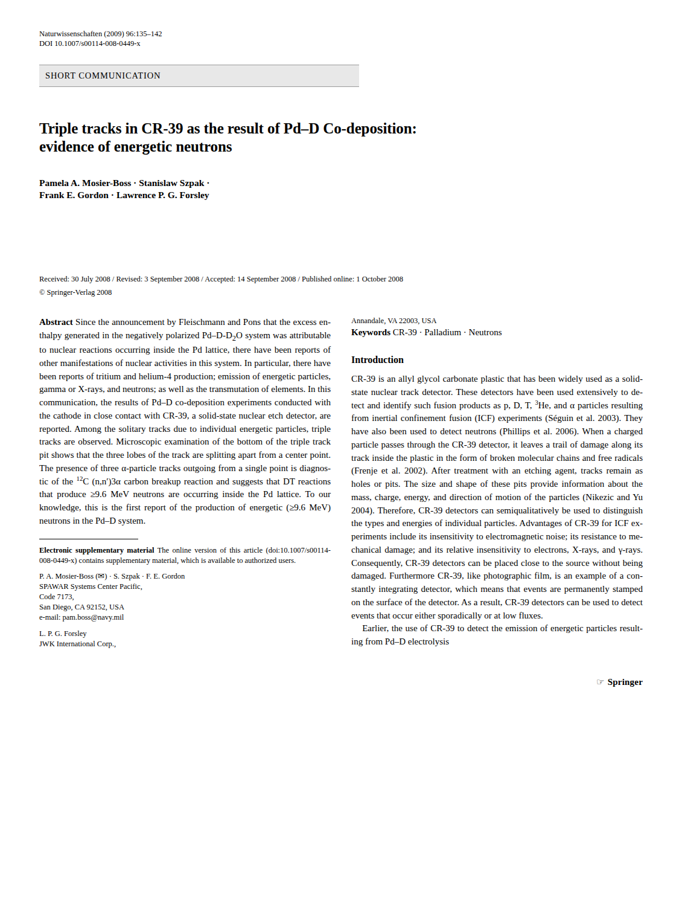Naturwissenschaften (2009) 96:135–142 DOI 10.1007/s00114-008-0449-x
SHORT COMMUNICATION
Triple tracks in CR-39 as the result of Pd–D Co-deposition:
evidence of energetic neutrons
Pamela A. Mosier-Boss · Stanislaw Szpak ·
Frank E. Gordon · Lawrence P. G. Forsley
Received: 30 July 2008 / Revised: 3 September 2008 / Accepted: 14 September 2008 / Published online: 1 October 2008
© Springer-Verlag 2008
Abstract Since the announcement by Fleischmann and Pons that the excess enthalpy generated in the negatively polarized Pd–D-D2O system was attributable to nuclear reactions occurring inside the Pd lattice, there have been reports of other manifestations of nuclear activities in this system. In particular, there have been reports of tritium and helium-4 production; emission of energetic particles, gamma or X-rays, and neutrons; as well as the transmutation of elements. In this communication, the results of Pd–D co-deposition experiments conducted with the cathode in close contact with CR-39, a solid-state nuclear etch detector, are reported. Among the solitary tracks due to individual energetic particles, triple tracks are observed. Microscopic examination of the bottom of the triple track pit shows that the three lobes of the track are splitting apart from a center point. The presence of three α-particle tracks outgoing from a single point is diagnostic of the 12C (n,n′)3α carbon breakup reaction and suggests that DT reactions that produce ≥9.6 MeV neutrons are occurring inside the Pd lattice. To our knowledge, this is the first report of the production of energetic (≥9.6 MeV) neutrons in the Pd–D system.
Electronic supplementary material The online version of this article (doi:10.1007/s00114-008-0449-x) contains supplementary material, which is available to authorized users.
P. A. Mosier-Boss (✉) · S. Szpak · F. E. Gordon
SPAWAR Systems Center Pacific,
Code 7173,
San Diego, CA 92152, USA
e-mail: pam.boss@navy.mil
L. P. G. Forsley
JWK International Corp.,
Annandale, VA 22003, USA
Keywords CR-39 · Palladium · Neutrons
Introduction
CR-39 is an allyl glycol carbonate plastic that has been widely used as a solid-state nuclear track detector. These detectors have been used extensively to detect and identify such fusion products as p, D, T, 3He, and α particles resulting from inertial confinement fusion (ICF) experiments (Séguin et al. 2003). They have also been used to detect neutrons (Phillips et al. 2006). When a charged particle passes through the CR-39 detector, it leaves a trail of damage along its track inside the plastic in the form of broken molecular chains and free radicals (Frenje et al. 2002). After treatment with an etching agent, tracks remain as holes or pits. The size and shape of these pits provide information about the mass, charge, energy, and direction of motion of the particles (Nikezic and Yu 2004). Therefore, CR-39 detectors can semiqualitatively be used to distinguish the types and energies of individual particles. Advantages of CR-39 for ICF experiments include its insensitivity to electromagnetic noise; its resistance to mechanical damage; and its relative insensitivity to electrons, X-rays, and γ-rays. Consequently, CR-39 detectors can be placed close to the source without being damaged. Furthermore CR-39, like photographic film, is an example of a constantly integrating detector, which means that events are permanently stamped on the surface of the detector. As a result, CR-39 detectors can be used to detect events that occur either sporadically or at low fluxes.
Earlier, the use of CR-39 to detect the emission of energetic particles resulting from Pd–D electrolysis
☞Springer